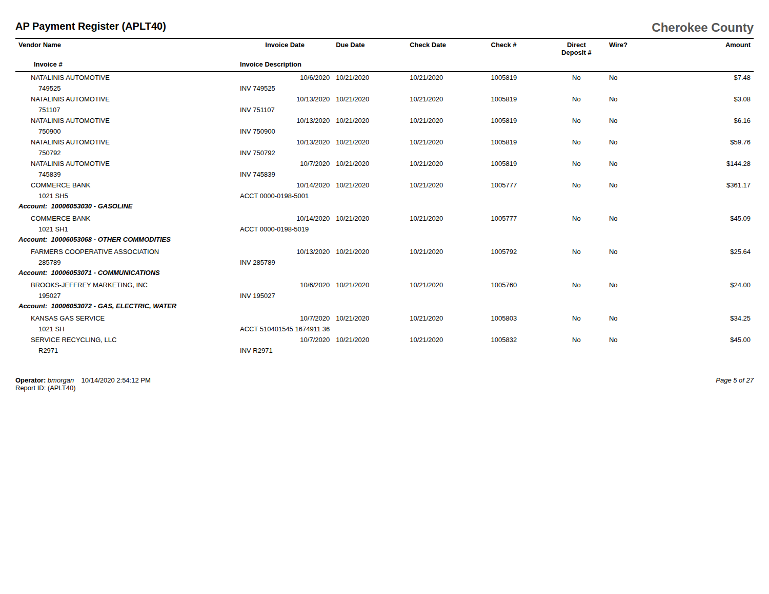AP Payment Register (APLT40)
Cherokee County
| Vendor Name | Invoice Date | Due Date | Check Date | Check # | Direct Deposit # | Wire? | Amount |
| --- | --- | --- | --- | --- | --- | --- | --- |
| Invoice # | Invoice Description | | | | | | |
| NATALINIS AUTOMOTIVE | 10/6/2020 | 10/21/2020 | 10/21/2020 | 1005819 | No | No | $7.48 |
| 749525 | INV 749525 |
| NATALINIS AUTOMOTIVE | 10/13/2020 | 10/21/2020 | 10/21/2020 | 1005819 | No | No | $3.08 |
| 751107 | INV 751107 |
| NATALINIS AUTOMOTIVE | 10/13/2020 | 10/21/2020 | 10/21/2020 | 1005819 | No | No | $6.16 |
| 750900 | INV 750900 |
| NATALINIS AUTOMOTIVE | 10/13/2020 | 10/21/2020 | 10/21/2020 | 1005819 | No | No | $59.76 |
| 750792 | INV 750792 |
| NATALINIS AUTOMOTIVE | 10/7/2020 | 10/21/2020 | 10/21/2020 | 1005819 | No | No | $144.28 |
| 745839 | INV 745839 |
| COMMERCE BANK | 10/14/2020 | 10/21/2020 | 10/21/2020 | 1005777 | No | No | $361.17 |
| 1021 SH5 | ACCT 0000-0198-5001 |
| Account: 10006053030 - GASOLINE |
| COMMERCE BANK | 10/14/2020 | 10/21/2020 | 10/21/2020 | 1005777 | No | No | $45.09 |
| 1021 SH1 | ACCT 0000-0198-5019 |
| Account: 10006053068 - OTHER COMMODITIES |
| FARMERS COOPERATIVE ASSOCIATION | 10/13/2020 | 10/21/2020 | 10/21/2020 | 1005792 | No | No | $25.64 |
| 285789 | INV 285789 |
| Account: 10006053071 - COMMUNICATIONS |
| BROOKS-JEFFREY MARKETING, INC | 10/6/2020 | 10/21/2020 | 10/21/2020 | 1005760 | No | No | $24.00 |
| 195027 | INV 195027 |
| Account: 10006053072 - GAS, ELECTRIC, WATER |
| KANSAS GAS SERVICE | 10/7/2020 | 10/21/2020 | 10/21/2020 | 1005803 | No | No | $34.25 |
| 1021 SH | ACCT 510401545 1674911 36 |
| SERVICE RECYCLING, LLC | 10/7/2020 | 10/21/2020 | 10/21/2020 | 1005832 | No | No | $45.00 |
| R2971 | INV R2971 |
Operator: bmorgan 10/14/2020 2:54:12 PM
Report ID: (APLT40)
Page 5 of 27